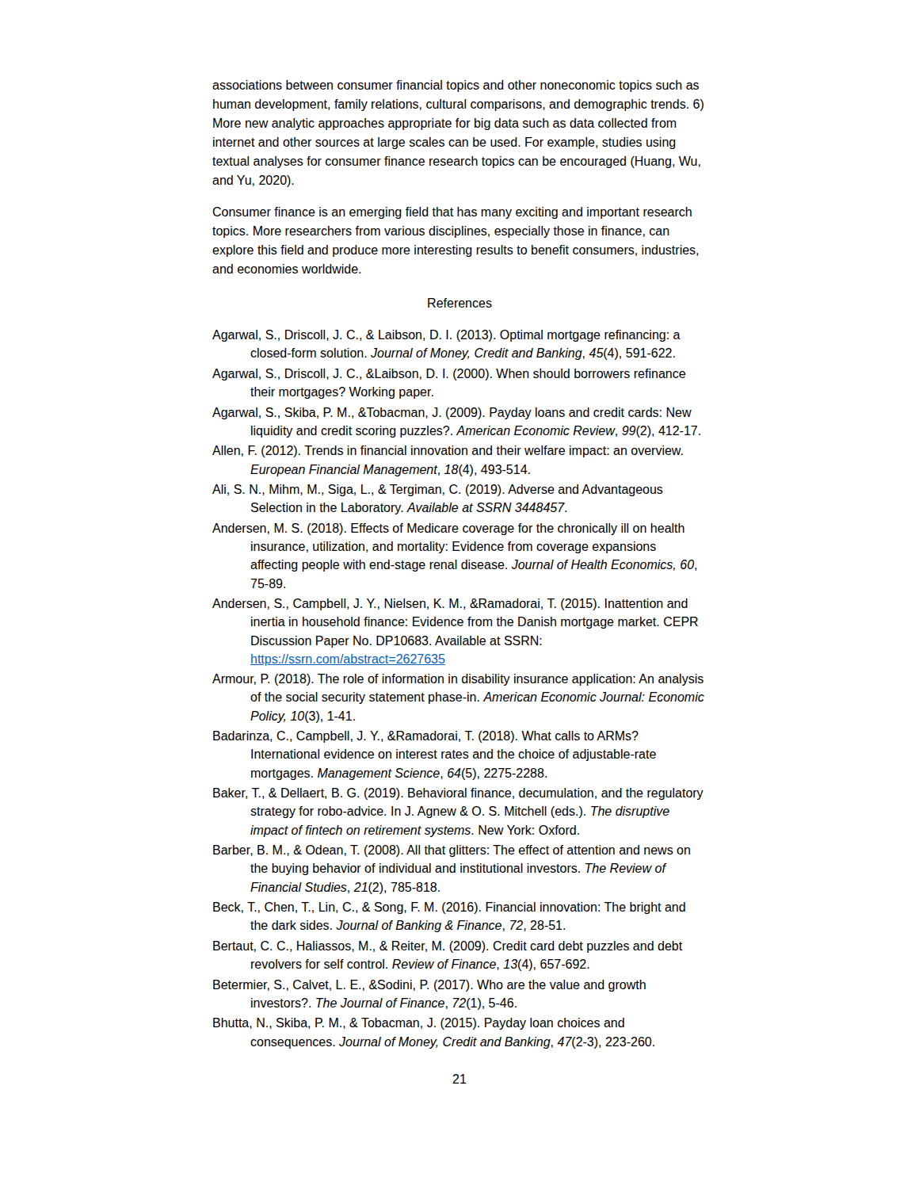associations between consumer financial topics and other noneconomic topics such as human development, family relations, cultural comparisons, and demographic trends. 6) More new analytic approaches appropriate for big data such as data collected from internet and other sources at large scales can be used. For example, studies using textual analyses for consumer finance research topics can be encouraged (Huang, Wu, and Yu, 2020).
Consumer finance is an emerging field that has many exciting and important research topics. More researchers from various disciplines, especially those in finance, can explore this field and produce more interesting results to benefit consumers, industries, and economies worldwide.
References
Agarwal, S., Driscoll, J. C., & Laibson, D. I. (2013). Optimal mortgage refinancing: a closed‐form solution. Journal of Money, Credit and Banking, 45(4), 591-622.
Agarwal, S., Driscoll, J. C., &Laibson, D. I. (2000). When should borrowers refinance their mortgages? Working paper.
Agarwal, S., Skiba, P. M., &Tobacman, J. (2009). Payday loans and credit cards: New liquidity and credit scoring puzzles?. American Economic Review, 99(2), 412-17.
Allen, F. (2012). Trends in financial innovation and their welfare impact: an overview. European Financial Management, 18(4), 493-514.
Ali, S. N., Mihm, M., Siga, L., & Tergiman, C. (2019). Adverse and Advantageous Selection in the Laboratory. Available at SSRN 3448457.
Andersen, M. S. (2018). Effects of Medicare coverage for the chronically ill on health insurance, utilization, and mortality: Evidence from coverage expansions affecting people with end-stage renal disease. Journal of Health Economics, 60, 75-89.
Andersen, S., Campbell, J. Y., Nielsen, K. M., &Ramadorai, T. (2015). Inattention and inertia in household finance: Evidence from the Danish mortgage market. CEPR Discussion Paper No. DP10683. Available at SSRN: https://ssrn.com/abstract=2627635
Armour, P. (2018). The role of information in disability insurance application: An analysis of the social security statement phase-in. American Economic Journal: Economic Policy, 10(3), 1-41.
Badarinza, C., Campbell, J. Y., &Ramadorai, T. (2018). What calls to ARMs? International evidence on interest rates and the choice of adjustable-rate mortgages. Management Science, 64(5), 2275-2288.
Baker, T., & Dellaert, B. G. (2019). Behavioral finance, decumulation, and the regulatory strategy for robo-advice. In J. Agnew & O. S. Mitchell (eds.). The disruptive impact of fintech on retirement systems. New York: Oxford.
Barber, B. M., & Odean, T. (2008). All that glitters: The effect of attention and news on the buying behavior of individual and institutional investors. The Review of Financial Studies, 21(2), 785-818.
Beck, T., Chen, T., Lin, C., & Song, F. M. (2016). Financial innovation: The bright and the dark sides. Journal of Banking & Finance, 72, 28-51.
Bertaut, C. C., Haliassos, M., & Reiter, M. (2009). Credit card debt puzzles and debt revolvers for self control. Review of Finance, 13(4), 657-692.
Betermier, S., Calvet, L. E., &Sodini, P. (2017). Who are the value and growth investors?. The Journal of Finance, 72(1), 5-46.
Bhutta, N., Skiba, P. M., & Tobacman, J. (2015). Payday loan choices and consequences. Journal of Money, Credit and Banking, 47(2-3), 223-260.
21